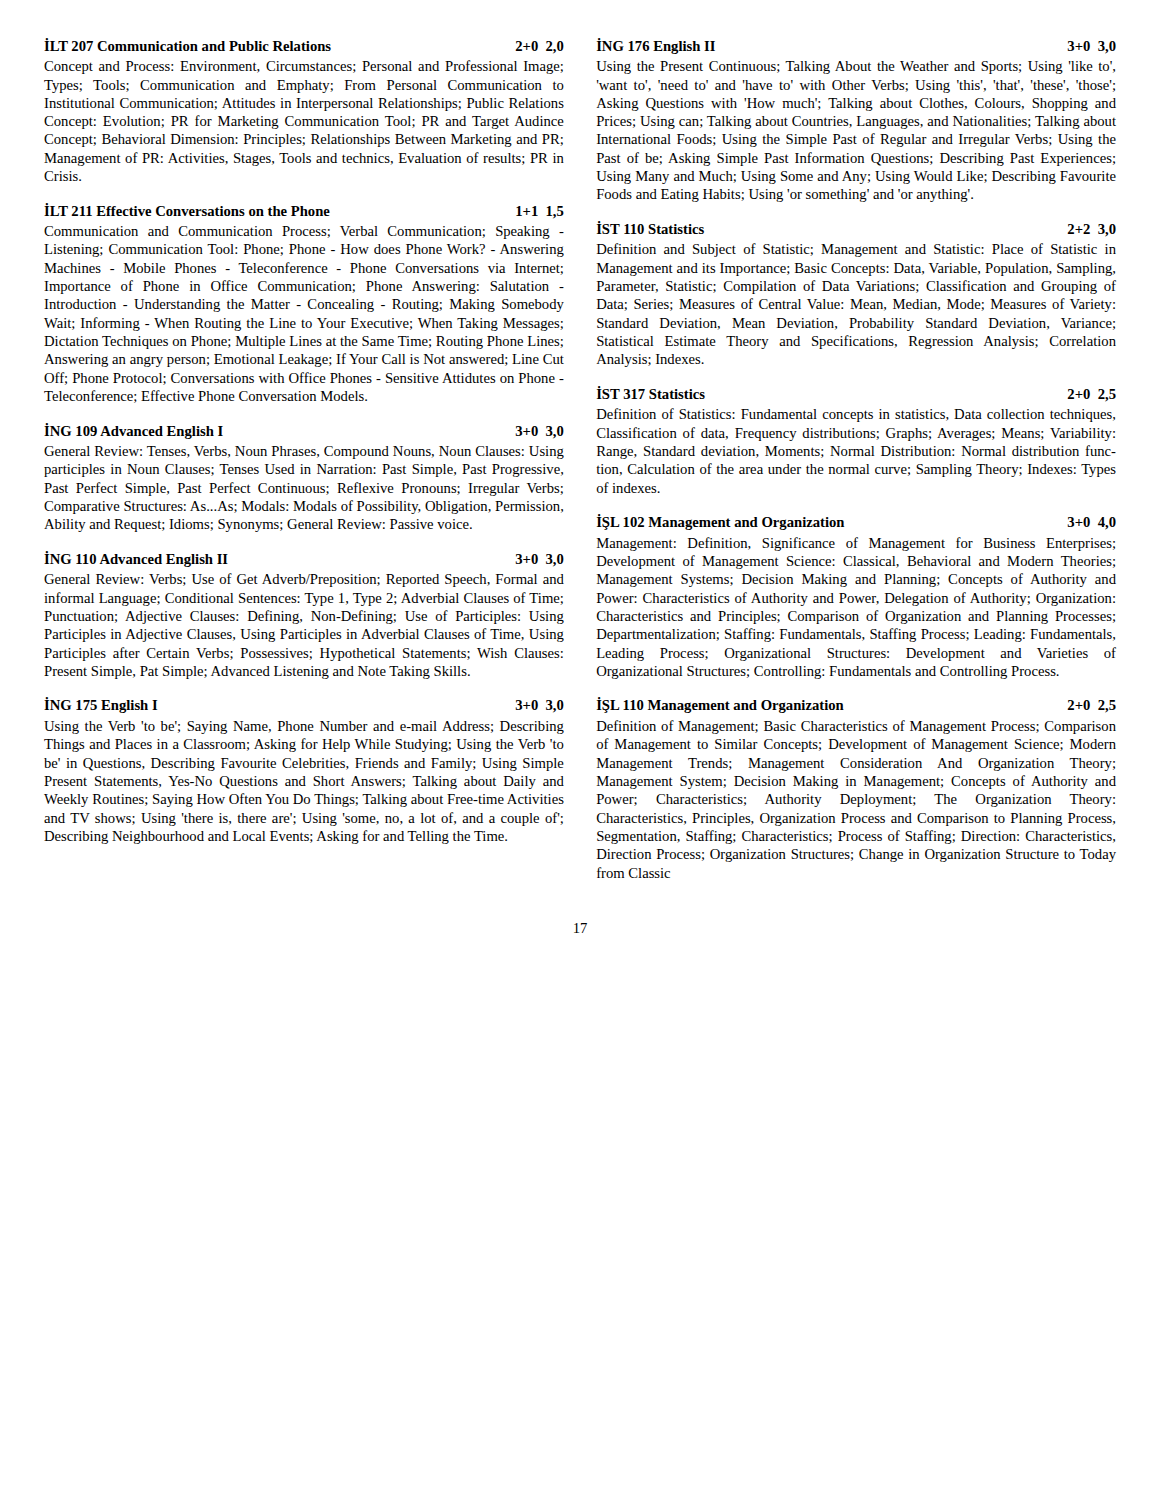İLT 207 Communication and Public Relations 2+0 2,0
Concept and Process: Environment, Circumstances; Personal and Professional Image; Types; Tools; Communication and Emphaty; From Personal Communication to Institutional Communication; Attitudes in Interpersonal Relationships; Public Relations Concept: Evolution; PR for Marketing Communication Tool; PR and Target Audince Concept; Behavioral Dimension: Principles; Relationships Between Marketing and PR; Management of PR: Activities, Stages, Tools and technics, Evaluation of results; PR in Crisis.
İLT 211 Effective Conversations on the Phone 1+1 1,5
Communication and Communication Process; Verbal Communication; Speaking - Listening; Communication Tool: Phone; Phone - How does Phone Work? - Answering Machines - Mobile Phones - Teleconference - Phone Conversations via Internet; Importance of Phone in Office Communication; Phone Answering: Salutation - Introduction - Understanding the Matter - Concealing - Routing; Making Somebody Wait; Informing - When Routing the Line to Your Executive; When Taking Messages; Dictation Techniques on Phone; Multiple Lines at the Same Time; Routing Phone Lines; Answering an angry person; Emotional Leakage; If Your Call is Not answered; Line Cut Off; Phone Protocol; Conversations with Office Phones - Sensitive Attidutes on Phone - Teleconference; Effective Phone Conversation Models.
İNG 109 Advanced English I 3+0 3,0
General Review: Tenses, Verbs, Noun Phrases, Compound Nouns, Noun Clauses: Using participles in Noun Clauses; Tenses Used in Narration: Past Simple, Past Progressive, Past Perfect Simple, Past Perfect Continuous; Reflexive Pronouns; Irregular Verbs; Comparative Structures: As...As; Modals: Modals of Possibility, Obligation, Permission, Ability and Request; Idioms; Synonyms; General Review: Passive voice.
İNG 110 Advanced English II 3+0 3,0
General Review: Verbs; Use of Get Adverb/Preposition; Reported Speech, Formal and informal Language; Conditional Sentences: Type 1, Type 2; Adverbial Clauses of Time; Punctuation; Adjective Clauses: Defining, Non-Defining; Use of Participles: Using Participles in Adjective Clauses, Using Participles in Adverbial Clauses of Time, Using Participles after Certain Verbs; Possessives; Hypothetical Statements; Wish Clauses: Present Simple, Pat Simple; Advanced Listening and Note Taking Skills.
İNG 175 English I 3+0 3,0
Using the Verb 'to be'; Saying Name, Phone Number and e-mail Address; Describing Things and Places in a Classroom; Asking for Help While Studying; Using the Verb 'to be' in Questions, Describing Favourite Celebrities, Friends and Family; Using Simple Present Statements, Yes-No Questions and Short Answers; Talking about Daily and Weekly Routines; Saying How Often You Do Things; Talking about Free-time Activities and TV shows; Using 'there is, there are'; Using 'some, no, a lot of, and a couple of'; Describing Neighbourhood and Local Events; Asking for and Telling the Time.
İNG 176 English II 3+0 3,0
Using the Present Continuous; Talking About the Weather and Sports; Using 'like to', 'want to', 'need to' and 'have to' with Other Verbs; Using 'this', 'that', 'these', 'those'; Asking Questions with 'How much'; Talking about Clothes, Colours, Shopping and Prices; Using can; Talking about Countries, Languages, and Nationalities; Talking about International Foods; Using the Simple Past of Regular and Irregular Verbs; Using the Past of be; Asking Simple Past Information Questions; Describing Past Experiences; Using Many and Much; Using Some and Any; Using Would Like; Describing Favourite Foods and Eating Habits; Using 'or something' and 'or anything'.
İST 110 Statistics 2+2 3,0
Definition and Subject of Statistic; Management and Statistic: Place of Statistic in Management and its Importance; Basic Concepts: Data, Variable, Population, Sampling, Parameter, Statistic; Compilation of Data Variations; Classification and Grouping of Data; Series; Measures of Central Value: Mean, Median, Mode; Measures of Variety: Standard Deviation, Mean Deviation, Probability Standard Deviation, Variance; Statistical Estimate Theory and Specifications, Regression Analysis; Correlation Analysis; Indexes.
İST 317 Statistics 2+0 2,5
Definition of Statistics: Fundamental concepts in statistics, Data collection techniques, Classification of data, Frequency distributions; Graphs; Averages; Means; Variability: Range, Standard deviation, Moments; Normal Distribution: Normal distribution function, Calculation of the area under the normal curve; Sampling Theory; Indexes: Types of indexes.
İŞL 102 Management and Organization 3+0 4,0
Management: Definition, Significance of Management for Business Enterprises; Development of Management Science: Classical, Behavioral and Modern Theories; Management Systems; Decision Making and Planning; Concepts of Authority and Power: Characteristics of Authority and Power, Delegation of Authority; Organization: Characteristics and Principles; Comparison of Organization and Planning Processes; Departmentalization; Staffing: Fundamentals, Staffing Process; Leading: Fundamentals, Leading Process; Organizational Structures: Development and Varieties of Organizational Structures; Controlling: Fundamentals and Controlling Process.
İŞL 110 Management and Organization 2+0 2,5
Definition of Management; Basic Characteristics of Management Process; Comparison of Management to Similar Concepts; Development of Management Science; Modern Management Trends; Management Consideration And Organization Theory; Management System; Decision Making in Management; Concepts of Authority and Power; Characteristics; Authority Deployment; The Organization Theory: Characteristics, Principles, Organization Process and Comparison to Planning Process, Segmentation, Staffing; Characteristics; Process of Staffing; Direction: Characteristics, Direction Process; Organization Structures; Change in Organization Structure to Today from Classic
17